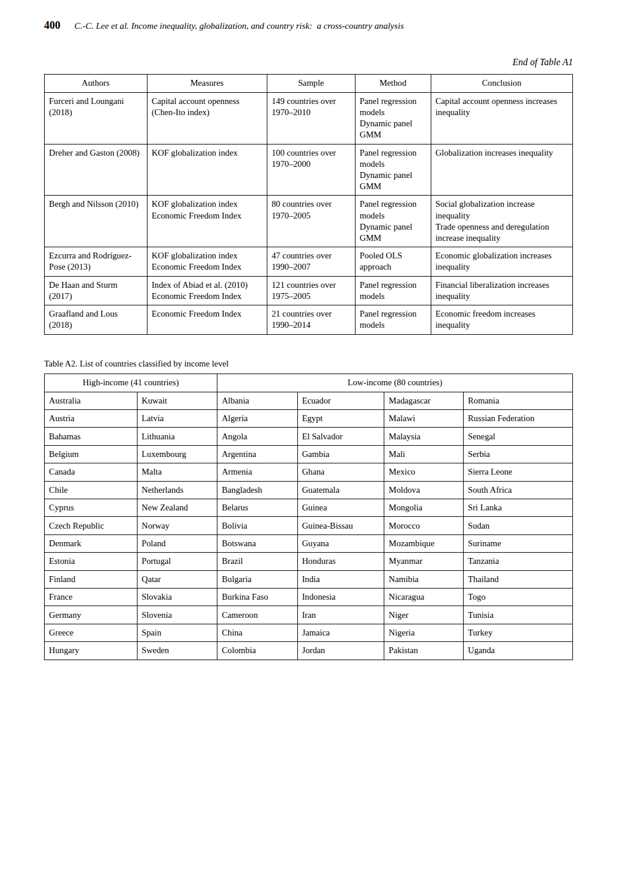400 C.-C. Lee et al. Income inequality, globalization, and country risk: a cross-country analysis
End of Table A1
| Authors | Measures | Sample | Method | Conclusion |
| --- | --- | --- | --- | --- |
| Furceri and Loungani (2018) | Capital account openness (Chen-Ito index) | 149 countries over 1970–2010 | Panel regression models Dynamic panel GMM | Capital account openness increases inequality |
| Dreher and Gaston (2008) | KOF globalization index | 100 countries over 1970–2000 | Panel regression models Dynamic panel GMM | Globalization increases inequality |
| Bergh and Nilsson (2010) | KOF globalization index Economic Freedom Index | 80 countries over 1970–2005 | Panel regression models Dynamic panel GMM | Social globalization increase inequality Trade openness and deregulation increase inequality |
| Ezcurra and Rodríguez-Pose (2013) | KOF globalization index Economic Freedom Index | 47 countries over 1990–2007 | Pooled OLS approach | Economic globalization increases inequality |
| De Haan and Sturm (2017) | Index of Abiad et al. (2010) Economic Freedom Index | 121 countries over 1975–2005 | Panel regression models | Financial liberalization increases inequality |
| Graafland and Lous (2018) | Economic Freedom Index | 21 countries over 1990–2014 | Panel regression models | Economic freedom increases inequality |
Table A2. List of countries classified by income level
| High-income (41 countries) | Low-income (80 countries) |
| --- | --- |
| Australia | Kuwait | Albania | Ecuador | Madagascar | Romania |
| Austria | Latvia | Algeria | Egypt | Malawi | Russian Federation |
| Bahamas | Lithuania | Angola | El Salvador | Malaysia | Senegal |
| Belgium | Luxembourg | Argentina | Gambia | Mali | Serbia |
| Canada | Malta | Armenia | Ghana | Mexico | Sierra Leone |
| Chile | Netherlands | Bangladesh | Guatemala | Moldova | South Africa |
| Cyprus | New Zealand | Belarus | Guinea | Mongolia | Sri Lanka |
| Czech Republic | Norway | Bolivia | Guinea-Bissau | Morocco | Sudan |
| Denmark | Poland | Botswana | Guyana | Mozambique | Suriname |
| Estonia | Portugal | Brazil | Honduras | Myanmar | Tanzania |
| Finland | Qatar | Bulgaria | India | Namibia | Thailand |
| France | Slovakia | Burkina Faso | Indonesia | Nicaragua | Togo |
| Germany | Slovenia | Cameroon | Iran | Niger | Tunisia |
| Greece | Spain | China | Jamaica | Nigeria | Turkey |
| Hungary | Sweden | Colombia | Jordan | Pakistan | Uganda |